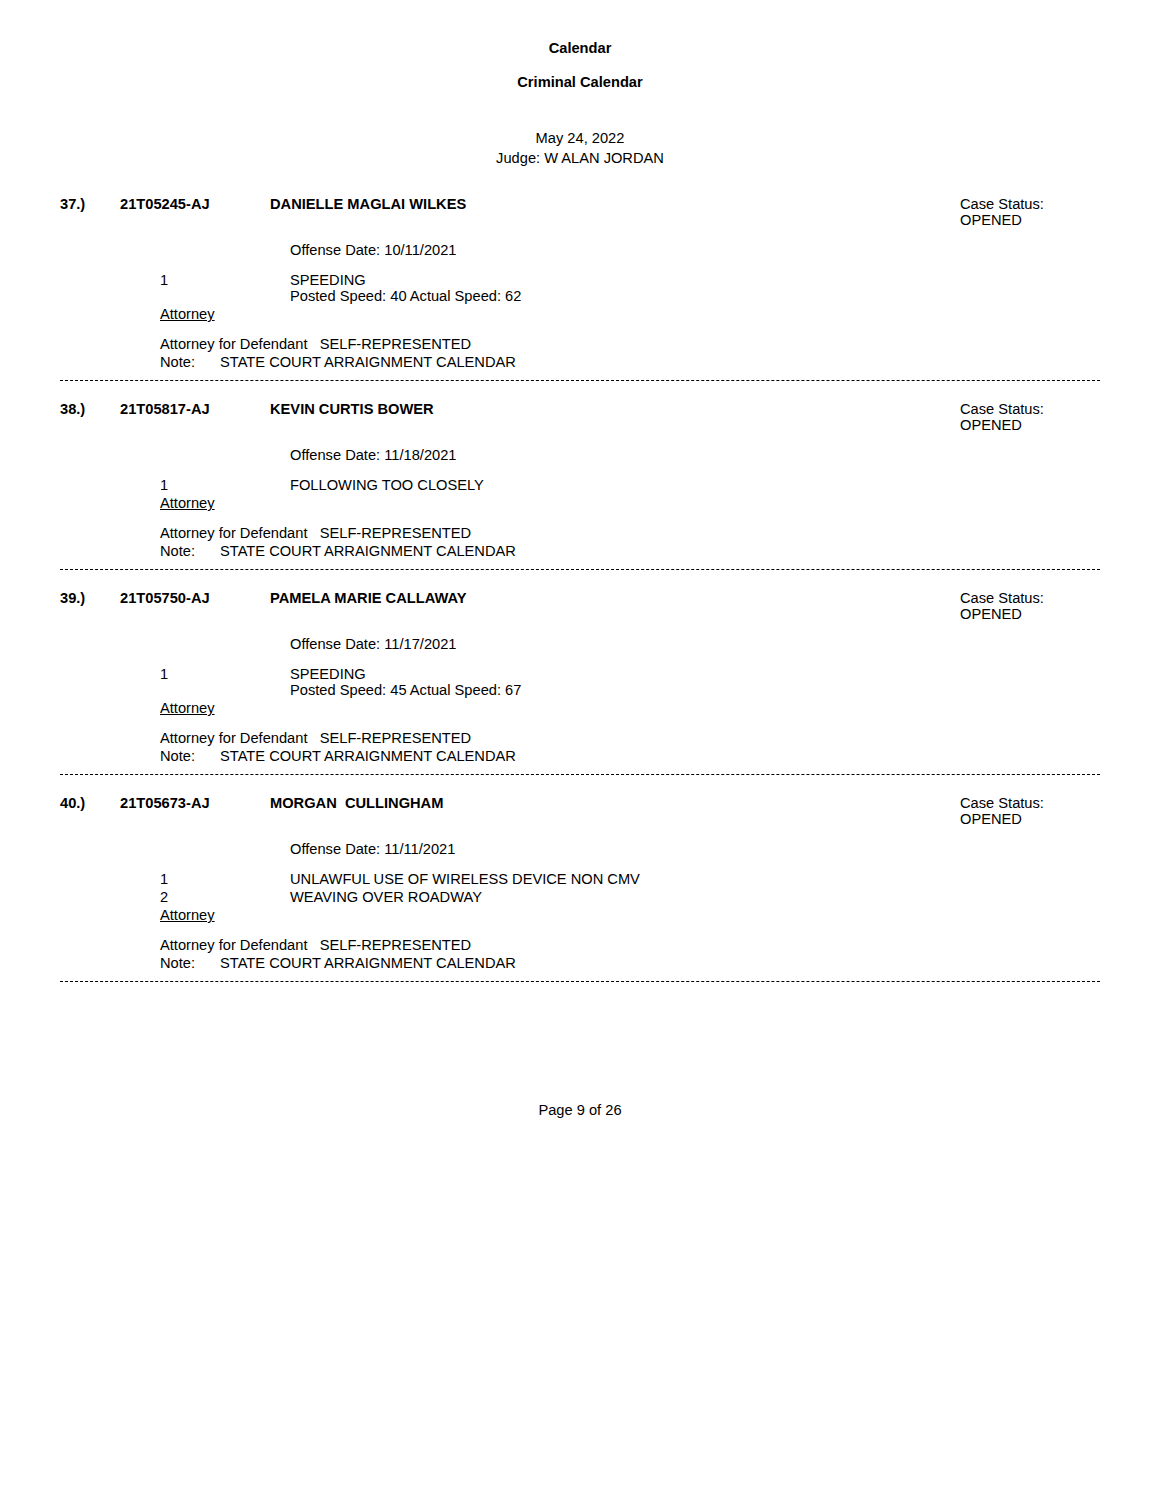Calendar
Criminal Calendar
May 24, 2022
Judge: W ALAN JORDAN
| 37.) | 21T05245-AJ | DANIELLE MAGLAI WILKES | Case Status: OPENED |
Offense Date: 10/11/2021
1 SPEEDING
Posted Speed: 40 Actual Speed: 62
Attorney
Attorney for Defendant SELF-REPRESENTED
Note: STATE COURT ARRAIGNMENT CALENDAR
| 38.) | 21T05817-AJ | KEVIN CURTIS BOWER | Case Status: OPENED |
Offense Date: 11/18/2021
1 FOLLOWING TOO CLOSELY
Attorney
Attorney for Defendant SELF-REPRESENTED
Note: STATE COURT ARRAIGNMENT CALENDAR
| 39.) | 21T05750-AJ | PAMELA MARIE CALLAWAY | Case Status: OPENED |
Offense Date: 11/17/2021
1 SPEEDING
Posted Speed: 45 Actual Speed: 67
Attorney
Attorney for Defendant SELF-REPRESENTED
Note: STATE COURT ARRAIGNMENT CALENDAR
| 40.) | 21T05673-AJ | MORGAN CULLINGHAM | Case Status: OPENED |
Offense Date: 11/11/2021
1 UNLAWFUL USE OF WIRELESS DEVICE NON CMV
2 WEAVING OVER ROADWAY
Attorney
Attorney for Defendant SELF-REPRESENTED
Note: STATE COURT ARRAIGNMENT CALENDAR
Page 9 of 26